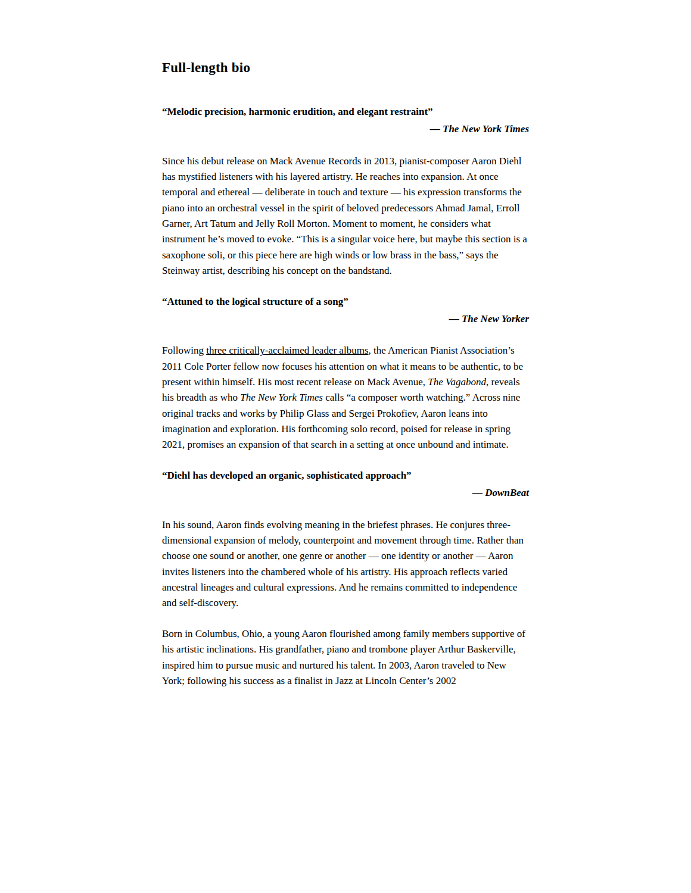Full-length bio
“Melodic precision, harmonic erudition, and elegant restraint”
— The New York Times
Since his debut release on Mack Avenue Records in 2013, pianist-composer Aaron Diehl has mystified listeners with his layered artistry. He reaches into expansion. At once temporal and ethereal — deliberate in touch and texture — his expression transforms the piano into an orchestral vessel in the spirit of beloved predecessors Ahmad Jamal, Erroll Garner, Art Tatum and Jelly Roll Morton. Moment to moment, he considers what instrument he’s moved to evoke. “This is a singular voice here, but maybe this section is a saxophone soli, or this piece here are high winds or low brass in the bass,” says the Steinway artist, describing his concept on the bandstand.
“Attuned to the logical structure of a song”
— The New Yorker
Following three critically-acclaimed leader albums, the American Pianist Association’s 2011 Cole Porter fellow now focuses his attention on what it means to be authentic, to be present within himself. His most recent release on Mack Avenue, The Vagabond, reveals his breadth as who The New York Times calls “a composer worth watching.” Across nine original tracks and works by Philip Glass and Sergei Prokofiev, Aaron leans into imagination and exploration. His forthcoming solo record, poised for release in spring 2021, promises an expansion of that search in a setting at once unbound and intimate.
“Diehl has developed an organic, sophisticated approach”
— DownBeat
In his sound, Aaron finds evolving meaning in the briefest phrases. He conjures three-dimensional expansion of melody, counterpoint and movement through time. Rather than choose one sound or another, one genre or another — one identity or another — Aaron invites listeners into the chambered whole of his artistry. His approach reflects varied ancestral lineages and cultural expressions. And he remains committed to independence and self-discovery.
Born in Columbus, Ohio, a young Aaron flourished among family members supportive of his artistic inclinations. His grandfather, piano and trombone player Arthur Baskerville, inspired him to pursue music and nurtured his talent. In 2003, Aaron traveled to New York; following his success as a finalist in Jazz at Lincoln Center’s 2002